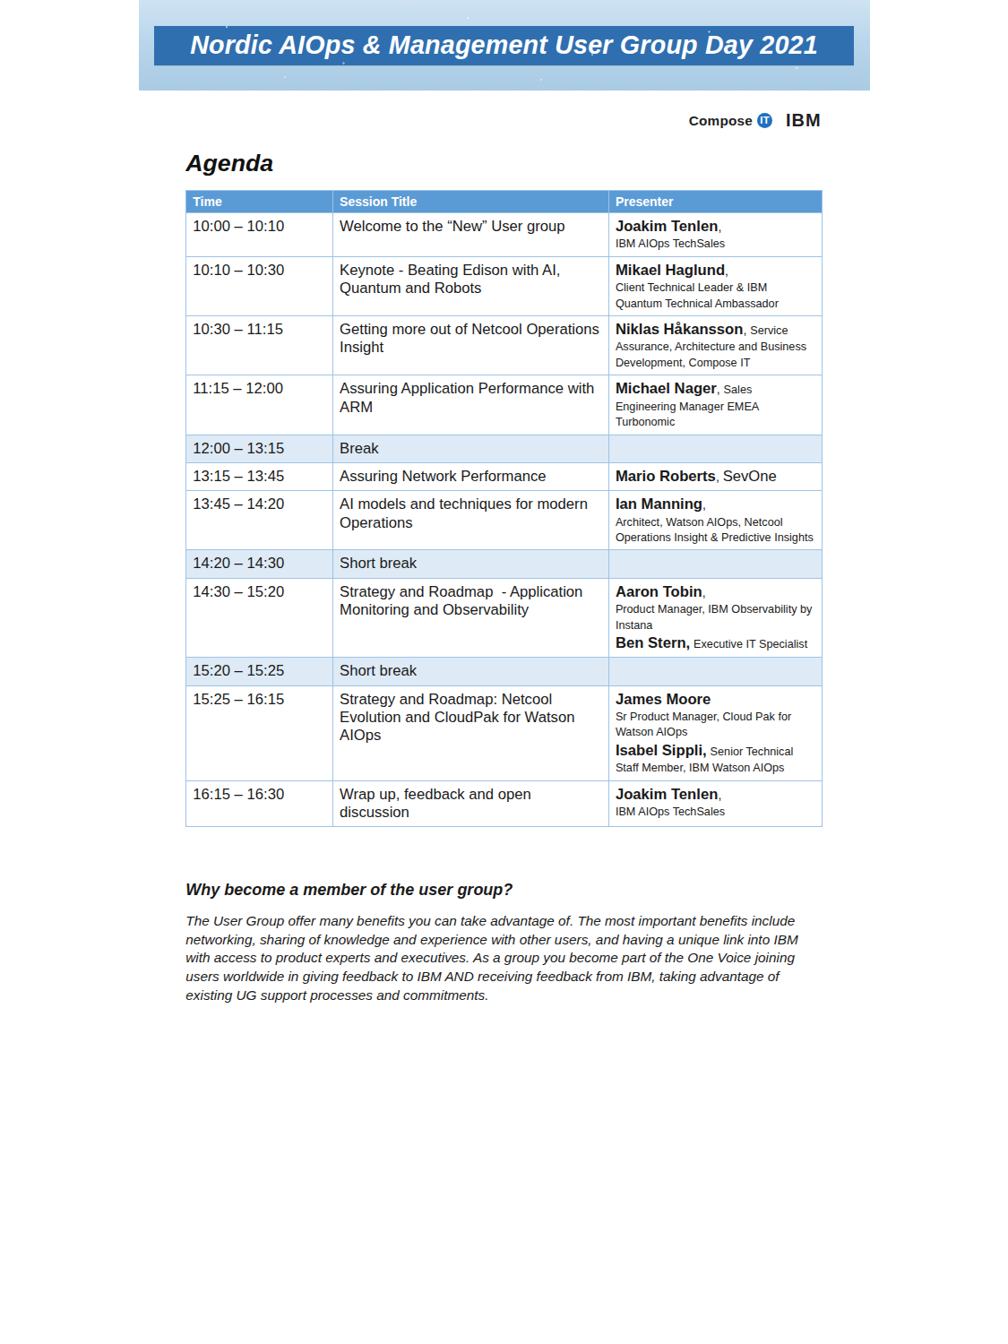Nordic AIOps & Management User Group Day 2021
Compose IT IBM
Agenda
| Time | Session Title | Presenter |
| --- | --- | --- |
| 10:00 – 10:10 | Welcome to the “New” User group | Joakim Tenlen , IBM AIOps TechSales |
| 10:10 – 10:30 | Keynote - Beating Edison with AI, Quantum and Robots | Mikael Haglund , Client Technical Leader & IBM Quantum Technical Ambassador |
| 10:30 – 11:15 | Getting more out of Netcool Operations Insight | Niklas Håkansson , Service Assurance, Architecture and Business Development, Compose IT |
| 11:15 – 12:00 | Assuring Application Performance with ARM | Michael Nager , Sales Engineering Manager EMEA Turbonomic |
| 12:00 – 13:15 | Break | |
| 13:15 – 13:45 | Assuring Network Performance | Mario Roberts , SevOne |
| 13:45 – 14:20 | AI models and techniques for modern Operations | Ian Manning , Architect, Watson AIOps, Netcool Operations Insight & Predictive Insights |
| 14:20 – 14:30 | Short break | |
| 14:30 – 15:20 | Strategy and Roadmap - Application Monitoring and Observability | Aaron Tobin , Product Manager, IBM Observability by Instana Ben Stern, Executive IT Specialist |
| 15:20 – 15:25 | Short break | |
| 15:25 – 16:15 | Strategy and Roadmap: Netcool Evolution and CloudPak for Watson AIOps | James Moore Sr Product Manager, Cloud Pak for Watson AIOps Isabel Sippli, Senior Technical Staff Member, IBM Watson AIOps |
| 16:15 – 16:30 | Wrap up, feedback and open discussion | Joakim Tenlen , IBM AIOps TechSales |
Why become a member of the user group?
The User Group offer many benefits you can take advantage of. The most important benefits include networking, sharing of knowledge and experience with other users, and having a unique link into IBM with access to product experts and executives. As a group you become part of the One Voice joining users worldwide in giving feedback to IBM AND receiving feedback from IBM, taking advantage of existing UG support processes and commitments.